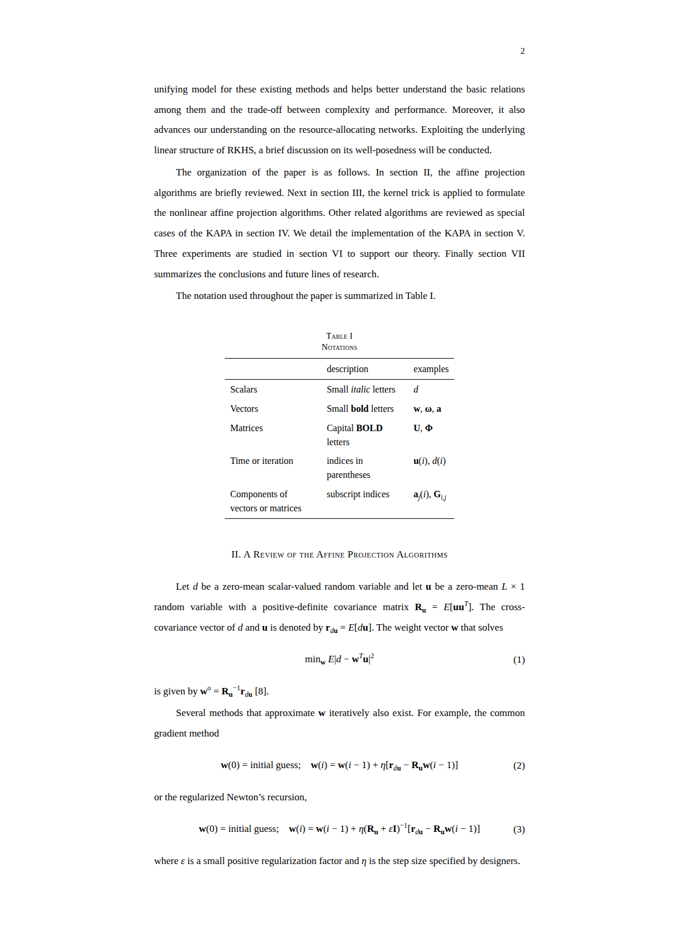2
unifying model for these existing methods and helps better understand the basic relations among them and the trade-off between complexity and performance. Moreover, it also advances our understanding on the resource-allocating networks. Exploiting the underlying linear structure of RKHS, a brief discussion on its well-posedness will be conducted.
The organization of the paper is as follows. In section II, the affine projection algorithms are briefly reviewed. Next in section III, the kernel trick is applied to formulate the nonlinear affine projection algorithms. Other related algorithms are reviewed as special cases of the KAPA in section IV. We detail the implementation of the KAPA in section V. Three experiments are studied in section VI to support our theory. Finally section VII summarizes the conclusions and future lines of research.
The notation used throughout the paper is summarized in Table I.
Table I Notations
| | description | examples |
| --- | --- | --- |
| Scalars | Small italic letters | d |
| Vectors | Small bold letters | w , ω , a |
| Matrices | Capital BOLD letters | U , Φ |
| Time or iteration | indices in parentheses | u ( i ), d ( i ) |
| Components of vectors or matrices | subscript indices | a j ( i ), G i,j |
II. A Review of the Affine Projection Algorithms
Let d be a zero-mean scalar-valued random variable and let u be a zero-mean L × 1 random variable with a positive-definite covariance matrix Ru = E[uuT]. The cross-covariance vector of d and u is denoted by rdu = E[du]. The weight vector w that solves
minw E|d − wTu|2 (1)
is given by wo = Ru−1rdu [8].
Several methods that approximate w iteratively also exist. For example, the common gradient method
w(0) = initial guess; w(i) = w(i − 1) + η[rdu − Ruw(i − 1)] (2)
or the regularized Newton’s recursion,
w(0) = initial guess; w(i) = w(i − 1) + η(Ru + εI)−1[rdu − Ruw(i − 1)] (3)
where ε is a small positive regularization factor and η is the step size specified by designers.